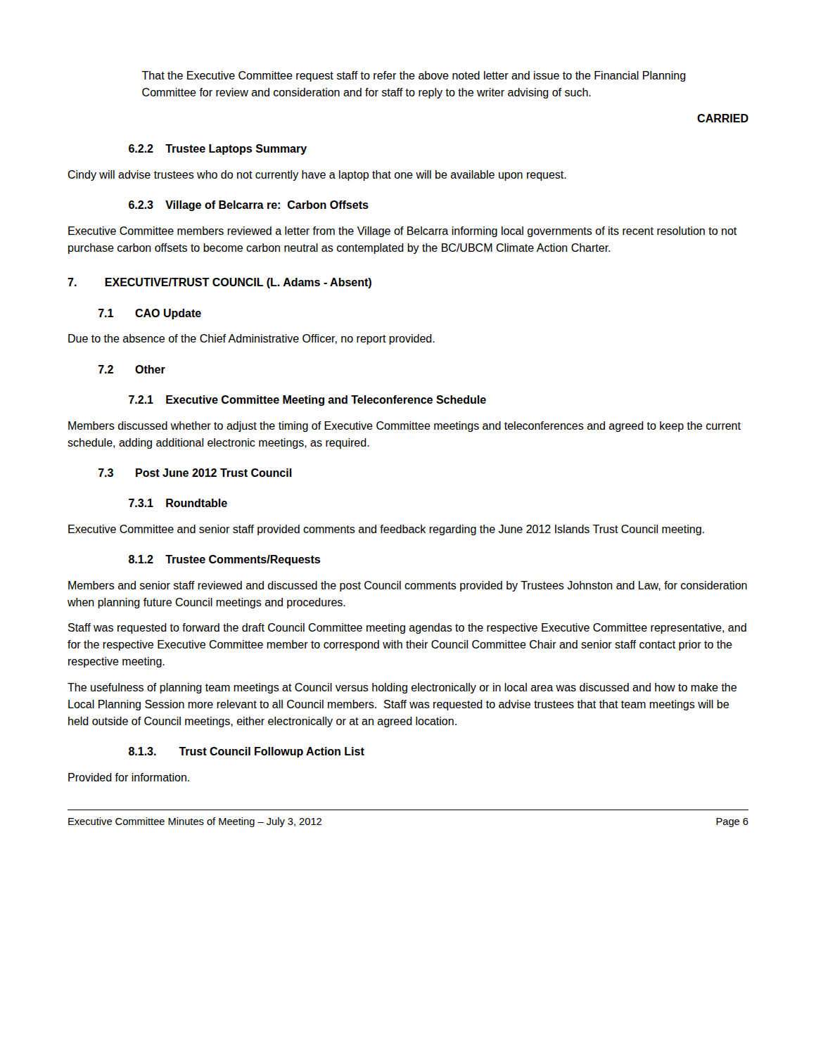That the Executive Committee request staff to refer the above noted letter and issue to the Financial Planning Committee for review and consideration and for staff to reply to the writer advising of such.
CARRIED
6.2.2 Trustee Laptops Summary
Cindy will advise trustees who do not currently have a laptop that one will be available upon request.
6.2.3 Village of Belcarra re: Carbon Offsets
Executive Committee members reviewed a letter from the Village of Belcarra informing local governments of its recent resolution to not purchase carbon offsets to become carbon neutral as contemplated by the BC/UBCM Climate Action Charter.
7. EXECUTIVE/TRUST COUNCIL (L. Adams - Absent)
7.1 CAO Update
Due to the absence of the Chief Administrative Officer, no report provided.
7.2 Other
7.2.1 Executive Committee Meeting and Teleconference Schedule
Members discussed whether to adjust the timing of Executive Committee meetings and teleconferences and agreed to keep the current schedule, adding additional electronic meetings, as required.
7.3 Post June 2012 Trust Council
7.3.1 Roundtable
Executive Committee and senior staff provided comments and feedback regarding the June 2012 Islands Trust Council meeting.
8.1.2 Trustee Comments/Requests
Members and senior staff reviewed and discussed the post Council comments provided by Trustees Johnston and Law, for consideration when planning future Council meetings and procedures.
Staff was requested to forward the draft Council Committee meeting agendas to the respective Executive Committee representative, and for the respective Executive Committee member to correspond with their Council Committee Chair and senior staff contact prior to the respective meeting.
The usefulness of planning team meetings at Council versus holding electronically or in local area was discussed and how to make the Local Planning Session more relevant to all Council members. Staff was requested to advise trustees that that team meetings will be held outside of Council meetings, either electronically or at an agreed location.
8.1.3. Trust Council Followup Action List
Provided for information.
Executive Committee Minutes of Meeting – July 3, 2012 Page 6